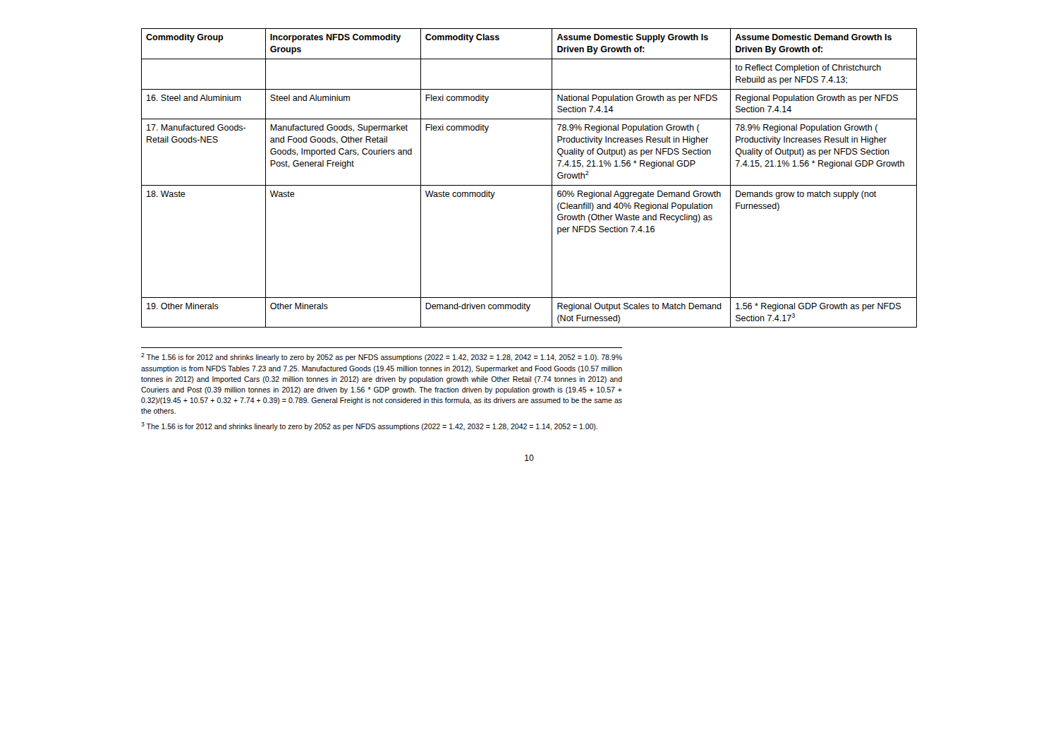| Commodity Group | Incorporates NFDS Commodity Groups | Commodity Class | Assume Domestic Supply Growth Is Driven By Growth of: | Assume Domestic Demand Growth Is Driven By Growth of: |
| --- | --- | --- | --- | --- |
| | | | | to Reflect Completion of Christchurch Rebuild as per NFDS 7.4.13; |
| 16. Steel and Aluminium | Steel and Aluminium | Flexi commodity | National Population Growth as per NFDS Section 7.4.14 | Regional Population Growth as per NFDS Section 7.4.14 |
| 17. Manufactured Goods-Retail Goods-NES | Manufactured Goods, Supermarket and Food Goods, Other Retail Goods, Imported Cars, Couriers and Post, General Freight | Flexi commodity | 78.9% Regional Population Growth ( Productivity Increases Result in Higher Quality of Output) as per NFDS Section 7.4.15, 21.1% 1.56 * Regional GDP Growth 2 | 78.9% Regional Population Growth ( Productivity Increases Result in Higher Quality of Output) as per NFDS Section 7.4.15, 21.1% 1.56 * Regional GDP Growth |
| 18. Waste | Waste | Waste commodity | 60% Regional Aggregate Demand Growth (Cleanfill) and 40% Regional Population Growth (Other Waste and Recycling) as per NFDS Section 7.4.16 | Demands grow to match supply (not Furnessed) |
| 19. Other Minerals | Other Minerals | Demand-driven commodity | Regional Output Scales to Match Demand (Not Furnessed) | 1.56 * Regional GDP Growth as per NFDS Section 7.4.17 3 |
2 The 1.56 is for 2012 and shrinks linearly to zero by 2052 as per NFDS assumptions (2022 = 1.42, 2032 = 1.28, 2042 = 1.14, 2052 = 1.0). 78.9% assumption is from NFDS Tables 7.23 and 7.25. Manufactured Goods (19.45 million tonnes in 2012), Supermarket and Food Goods (10.57 million tonnes in 2012) and Imported Cars (0.32 million tonnes in 2012) are driven by population growth while Other Retail (7.74 tonnes in 2012) and Couriers and Post (0.39 million tonnes in 2012) are driven by 1.56 * GDP growth. The fraction driven by population growth is (19.45 + 10.57 + 0.32)/(19.45 + 10.57 + 0.32 + 7.74 + 0.39) = 0.789. General Freight is not considered in this formula, as its drivers are assumed to be the same as the others.
3 The 1.56 is for 2012 and shrinks linearly to zero by 2052 as per NFDS assumptions (2022 = 1.42, 2032 = 1.28, 2042 = 1.14, 2052 = 1.00).
10